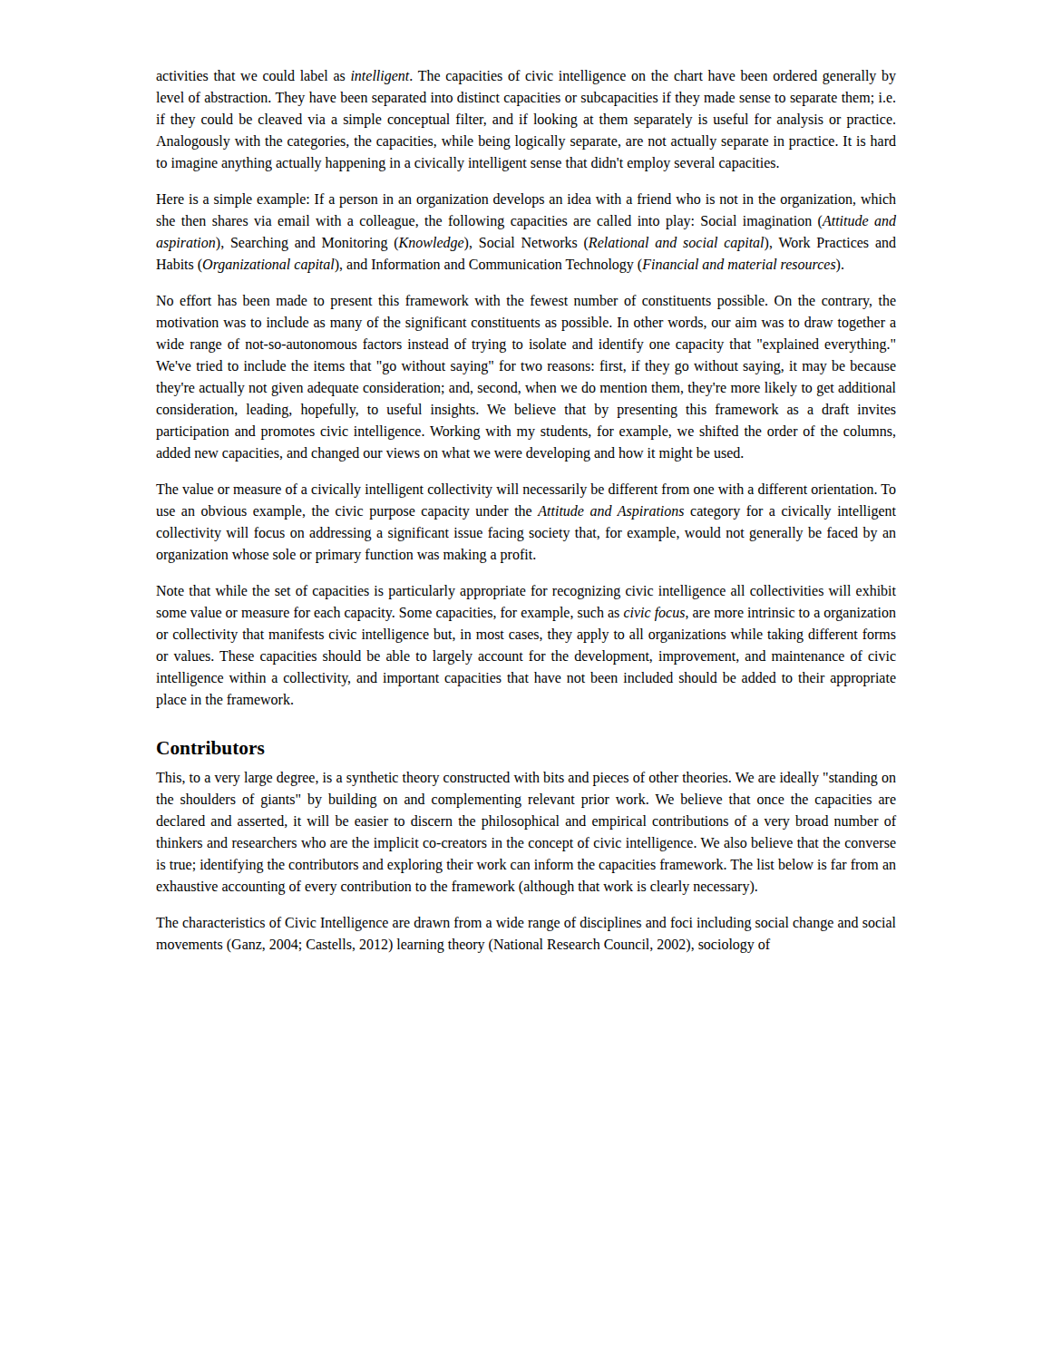activities that we could label as intelligent. The capacities of civic intelligence on the chart have been ordered generally by level of abstraction. They have been separated into distinct capacities or subcapacities if they made sense to separate them; i.e. if they could be cleaved via a simple conceptual filter, and if looking at them separately is useful for analysis or practice. Analogously with the categories, the capacities, while being logically separate, are not actually separate in practice. It is hard to imagine anything actually happening in a civically intelligent sense that didn't employ several capacities.
Here is a simple example: If a person in an organization develops an idea with a friend who is not in the organization, which she then shares via email with a colleague, the following capacities are called into play: Social imagination (Attitude and aspiration), Searching and Monitoring (Knowledge), Social Networks (Relational and social capital), Work Practices and Habits (Organizational capital), and Information and Communication Technology (Financial and material resources).
No effort has been made to present this framework with the fewest number of constituents possible. On the contrary, the motivation was to include as many of the significant constituents as possible. In other words, our aim was to draw together a wide range of not-so-autonomous factors instead of trying to isolate and identify one capacity that "explained everything." We've tried to include the items that "go without saying" for two reasons: first, if they go without saying, it may be because they're actually not given adequate consideration; and, second, when we do mention them, they're more likely to get additional consideration, leading, hopefully, to useful insights. We believe that by presenting this framework as a draft invites participation and promotes civic intelligence. Working with my students, for example, we shifted the order of the columns, added new capacities, and changed our views on what we were developing and how it might be used.
The value or measure of a civically intelligent collectivity will necessarily be different from one with a different orientation. To use an obvious example, the civic purpose capacity under the Attitude and Aspirations category for a civically intelligent collectivity will focus on addressing a significant issue facing society that, for example, would not generally be faced by an organization whose sole or primary function was making a profit.
Note that while the set of capacities is particularly appropriate for recognizing civic intelligence all collectivities will exhibit some value or measure for each capacity. Some capacities, for example, such as civic focus, are more intrinsic to a organization or collectivity that manifests civic intelligence but, in most cases, they apply to all organizations while taking different forms or values. These capacities should be able to largely account for the development, improvement, and maintenance of civic intelligence within a collectivity, and important capacities that have not been included should be added to their appropriate place in the framework.
Contributors
This, to a very large degree, is a synthetic theory constructed with bits and pieces of other theories. We are ideally "standing on the shoulders of giants" by building on and complementing relevant prior work. We believe that once the capacities are declared and asserted, it will be easier to discern the philosophical and empirical contributions of a very broad number of thinkers and researchers who are the implicit co-creators in the concept of civic intelligence. We also believe that the converse is true; identifying the contributors and exploring their work can inform the capacities framework. The list below is far from an exhaustive accounting of every contribution to the framework (although that work is clearly necessary).
The characteristics of Civic Intelligence are drawn from a wide range of disciplines and foci including social change and social movements (Ganz, 2004; Castells, 2012) learning theory (National Research Council, 2002), sociology of